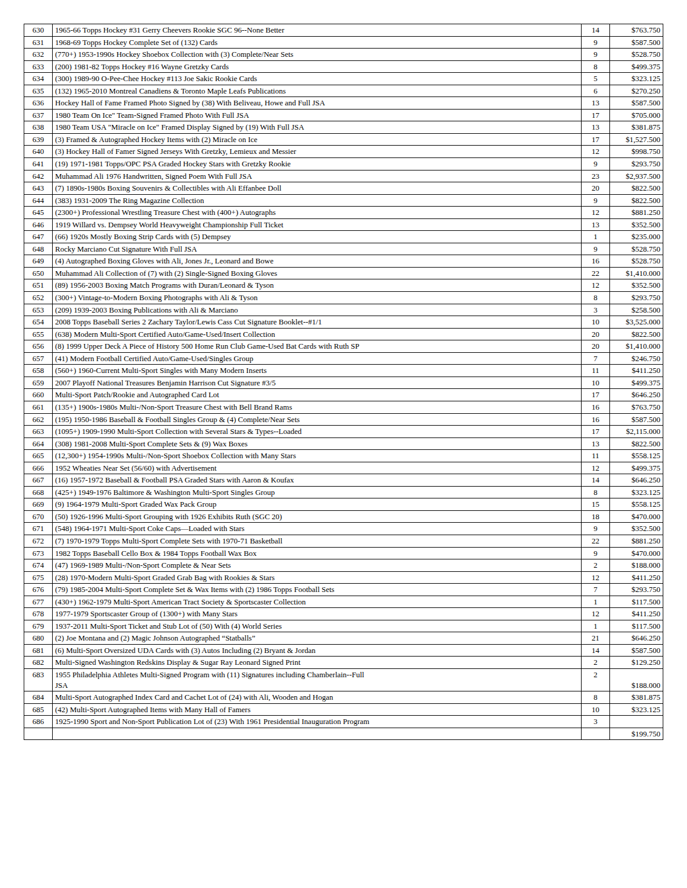| 630 | 1965-66 Topps Hockey #31 Gerry Cheevers Rookie SGC 96--None Better | 14 | $763.750 |
| 631 | 1968-69 Topps Hockey Complete Set of (132) Cards | 9 | $587.500 |
| 632 | (770+) 1953-1990s Hockey Shoebox Collection with (3) Complete/Near Sets | 9 | $528.750 |
| 633 | (200) 1981-82 Topps Hockey #16 Wayne Gretzky Cards | 8 | $499.375 |
| 634 | (300) 1989-90 O-Pee-Chee Hockey #113 Joe Sakic Rookie Cards | 5 | $323.125 |
| 635 | (132) 1965-2010 Montreal Canadiens & Toronto Maple Leafs Publications | 6 | $270.250 |
| 636 | Hockey Hall of Fame Framed Photo Signed by (38) With Beliveau, Howe and Full JSA | 13 | $587.500 |
| 637 | 1980 Team On Ice" Team-Signed Framed Photo With Full JSA | 17 | $705.000 |
| 638 | 1980 Team USA "Miracle on Ice" Framed Display Signed by (19) With Full JSA | 13 | $381.875 |
| 639 | (3) Framed & Autographed Hockey Items with (2) Miracle on Ice | 17 | $1,527.500 |
| 640 | (3) Hockey Hall of Famer Signed Jerseys With Gretzky, Lemieux and Messier | 12 | $998.750 |
| 641 | (19) 1971-1981 Topps/OPC PSA Graded Hockey Stars with Gretzky Rookie | 9 | $293.750 |
| 642 | Muhammad Ali 1976 Handwritten, Signed Poem With Full JSA | 23 | $2,937.500 |
| 643 | (7) 1890s-1980s Boxing Souvenirs & Collectibles with Ali Effanbee Doll | 20 | $822.500 |
| 644 | (383) 1931-2009 The Ring Magazine Collection | 9 | $822.500 |
| 645 | (2300+) Professional Wrestling Treasure Chest with (400+) Autographs | 12 | $881.250 |
| 646 | 1919 Willard vs. Dempsey World Heavyweight Championship Full Ticket | 13 | $352.500 |
| 647 | (66) 1920s Mostly Boxing Strip Cards with (5) Dempsey | 1 | $235.000 |
| 648 | Rocky Marciano Cut Signature With Full JSA | 9 | $528.750 |
| 649 | (4) Autographed Boxing Gloves with Ali, Jones Jr., Leonard and Bowe | 16 | $528.750 |
| 650 | Muhammad Ali Collection of (7) with (2) Single-Signed Boxing Gloves | 22 | $1,410.000 |
| 651 | (89) 1956-2003 Boxing Match Programs with Duran/Leonard & Tyson | 12 | $352.500 |
| 652 | (300+) Vintage-to-Modern Boxing Photographs with Ali & Tyson | 8 | $293.750 |
| 653 | (209) 1939-2003 Boxing Publications with Ali & Marciano | 3 | $258.500 |
| 654 | 2008 Topps Baseball Series 2 Zachary Taylor/Lewis Cass Cut Signature Booklet--#1/1 | 10 | $3,525.000 |
| 655 | (638) Modern Multi-Sport Certified Auto/Game-Used/Insert Collection | 20 | $822.500 |
| 656 | (8) 1999 Upper Deck A Piece of History 500 Home Run Club Game-Used Bat Cards with Ruth SP | 20 | $1,410.000 |
| 657 | (41) Modern Football Certified Auto/Game-Used/Singles Group | 7 | $246.750 |
| 658 | (560+) 1960-Current Multi-Sport Singles with Many Modern Inserts | 11 | $411.250 |
| 659 | 2007 Playoff National Treasures Benjamin Harrison Cut Signature #3/5 | 10 | $499.375 |
| 660 | Multi-Sport Patch/Rookie and Autographed Card Lot | 17 | $646.250 |
| 661 | (135+) 1900s-1980s Multi-/Non-Sport Treasure Chest with Bell Brand Rams | 16 | $763.750 |
| 662 | (195) 1950-1986 Baseball & Football Singles Group & (4) Complete/Near Sets | 16 | $587.500 |
| 663 | (1095+) 1909-1990 Multi-Sport Collection with Several Stars & Types--Loaded | 17 | $2,115.000 |
| 664 | (308) 1981-2008 Multi-Sport Complete Sets & (9) Wax Boxes | 13 | $822.500 |
| 665 | (12,300+) 1954-1990s Multi-/Non-Sport Shoebox Collection with Many Stars | 11 | $558.125 |
| 666 | 1952 Wheaties Near Set (56/60) with Advertisement | 12 | $499.375 |
| 667 | (16) 1957-1972 Baseball & Football PSA Graded Stars with Aaron & Koufax | 14 | $646.250 |
| 668 | (425+) 1949-1976 Baltimore & Washington Multi-Sport Singles Group | 8 | $323.125 |
| 669 | (9) 1964-1979 Multi-Sport Graded Wax Pack Group | 15 | $558.125 |
| 670 | (50) 1926-1996 Multi-Sport Grouping with 1926 Exhibits Ruth (SGC 20) | 18 | $470.000 |
| 671 | (548) 1964-1971 Multi-Sport Coke Caps—Loaded with Stars | 9 | $352.500 |
| 672 | (7) 1970-1979 Topps Multi-Sport Complete Sets with 1970-71 Basketball | 22 | $881.250 |
| 673 | 1982 Topps Baseball Cello Box & 1984 Topps Football Wax Box | 9 | $470.000 |
| 674 | (47) 1969-1989 Multi-/Non-Sport Complete & Near Sets | 2 | $188.000 |
| 675 | (28) 1970-Modern Multi-Sport Graded Grab Bag with Rookies & Stars | 12 | $411.250 |
| 676 | (79) 1985-2004 Multi-Sport Complete Set & Wax Items with (2) 1986 Topps Football Sets | 7 | $293.750 |
| 677 | (430+) 1962-1979 Multi-Sport American Tract Society & Sportscaster Collection | 1 | $117.500 |
| 678 | 1977-1979 Sportscaster Group of (1300+) with Many Stars | 12 | $411.250 |
| 679 | 1937-2011 Multi-Sport Ticket and Stub Lot of (50) With (4) World Series | 1 | $117.500 |
| 680 | (2) Joe Montana and (2) Magic Johnson Autographed “Statballs” | 21 | $646.250 |
| 681 | (6) Multi-Sport Oversized UDA Cards with (3) Autos Including (2) Bryant & Jordan | 14 | $587.500 |
| 682 | Multi-Signed Washington Redskins Display & Sugar Ray Leonard Signed Print | 2 | $129.250 |
| 683 | 1955 Philadelphia Athletes Multi-Signed Program with (11) Signatures including Chamberlain--Full JSA | 2 | $188.000 |
| 684 | Multi-Sport Autographed Index Card and Cachet Lot of (24) with Ali, Wooden and Hogan | 8 | $381.875 |
| 685 | (42) Multi-Sport Autographed Items with Many Hall of Famers | 10 | $323.125 |
| 686 | 1925-1990 Sport and Non-Sport Publication Lot of (23) With 1961 Presidential Inauguration Program | 3 | |
| | | | $199.750 |